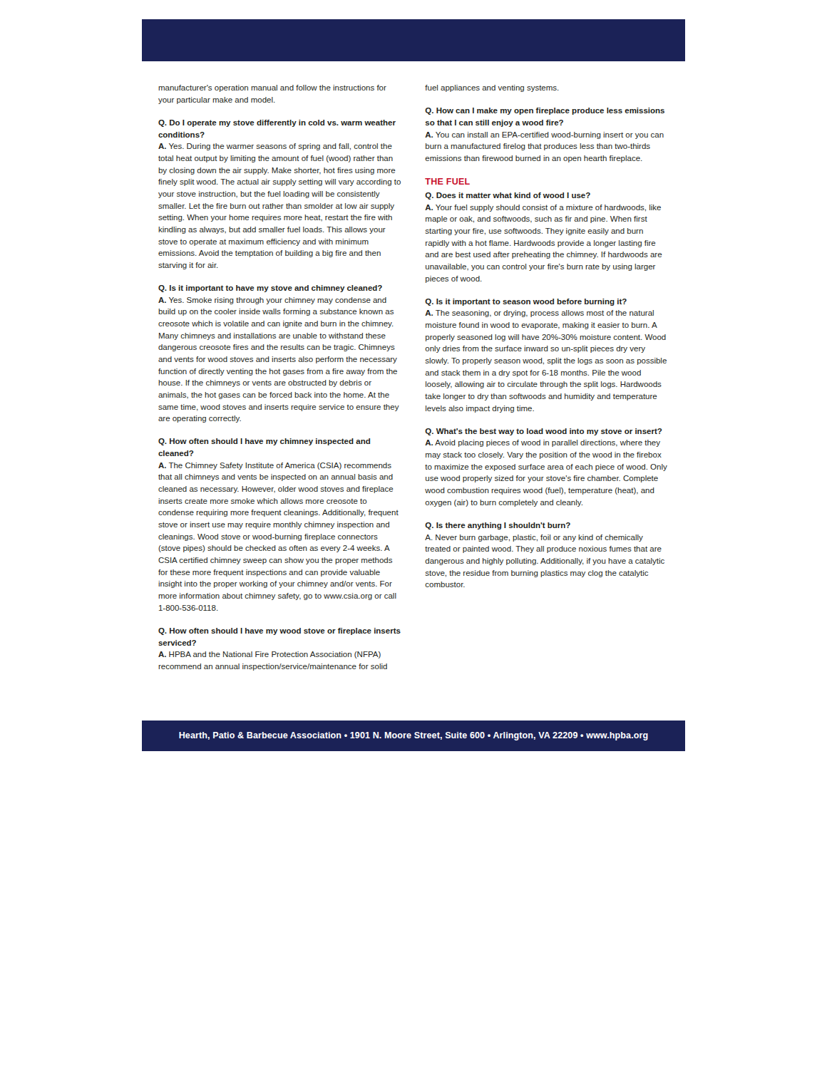manufacturer's operation manual and follow the instructions for your particular make and model.
Q. Do I operate my stove differently in cold vs. warm weather conditions?
A. Yes. During the warmer seasons of spring and fall, control the total heat output by limiting the amount of fuel (wood) rather than by closing down the air supply. Make shorter, hot fires using more finely split wood. The actual air supply setting will vary according to your stove instruction, but the fuel loading will be consistently smaller. Let the fire burn out rather than smolder at low air supply setting. When your home requires more heat, restart the fire with kindling as always, but add smaller fuel loads. This allows your stove to operate at maximum efficiency and with minimum emissions. Avoid the temptation of building a big fire and then starving it for air.
Q. Is it important to have my stove and chimney cleaned?
A. Yes. Smoke rising through your chimney may condense and build up on the cooler inside walls forming a substance known as creosote which is volatile and can ignite and burn in the chimney. Many chimneys and installations are unable to withstand these dangerous creosote fires and the results can be tragic. Chimneys and vents for wood stoves and inserts also perform the necessary function of directly venting the hot gases from a fire away from the house. If the chimneys or vents are obstructed by debris or animals, the hot gases can be forced back into the home. At the same time, wood stoves and inserts require service to ensure they are operating correctly.
Q. How often should I have my chimney inspected and cleaned?
A. The Chimney Safety Institute of America (CSIA) recommends that all chimneys and vents be inspected on an annual basis and cleaned as necessary. However, older wood stoves and fireplace inserts create more smoke which allows more creosote to condense requiring more frequent cleanings. Additionally, frequent stove or insert use may require monthly chimney inspection and cleanings. Wood stove or wood-burning fireplace connectors (stove pipes) should be checked as often as every 2-4 weeks. A CSIA certified chimney sweep can show you the proper methods for these more frequent inspections and can provide valuable insight into the proper working of your chimney and/or vents. For more information about chimney safety, go to www.csia.org or call 1-800-536-0118.
Q. How often should I have my wood stove or fireplace inserts serviced?
A. HPBA and the National Fire Protection Association (NFPA) recommend an annual inspection/service/maintenance for solid fuel appliances and venting systems.
Q. How can I make my open fireplace produce less emissions so that I can still enjoy a wood fire?
A. You can install an EPA-certified wood-burning insert or you can burn a manufactured firelog that produces less than two-thirds emissions than firewood burned in an open hearth fireplace.
THE FUEL
Q. Does it matter what kind of wood I use?
A. Your fuel supply should consist of a mixture of hardwoods, like maple or oak, and softwoods, such as fir and pine. When first starting your fire, use softwoods. They ignite easily and burn rapidly with a hot flame. Hardwoods provide a longer lasting fire and are best used after preheating the chimney. If hardwoods are unavailable, you can control your fire's burn rate by using larger pieces of wood.
Q. Is it important to season wood before burning it?
A. The seasoning, or drying, process allows most of the natural moisture found in wood to evaporate, making it easier to burn. A properly seasoned log will have 20%-30% moisture content. Wood only dries from the surface inward so un-split pieces dry very slowly. To properly season wood, split the logs as soon as possible and stack them in a dry spot for 6-18 months. Pile the wood loosely, allowing air to circulate through the split logs. Hardwoods take longer to dry than softwoods and humidity and temperature levels also impact drying time.
Q. What's the best way to load wood into my stove or insert?
A. Avoid placing pieces of wood in parallel directions, where they may stack too closely. Vary the position of the wood in the firebox to maximize the exposed surface area of each piece of wood. Only use wood properly sized for your stove's fire chamber. Complete wood combustion requires wood (fuel), temperature (heat), and oxygen (air) to burn completely and cleanly.
Q. Is there anything I shouldn't burn?
A. Never burn garbage, plastic, foil or any kind of chemically treated or painted wood. They all produce noxious fumes that are dangerous and highly polluting. Additionally, if you have a catalytic stove, the residue from burning plastics may clog the catalytic combustor.
Hearth, Patio & Barbecue Association • 1901 N. Moore Street, Suite 600 • Arlington, VA 22209 • www.hpba.org